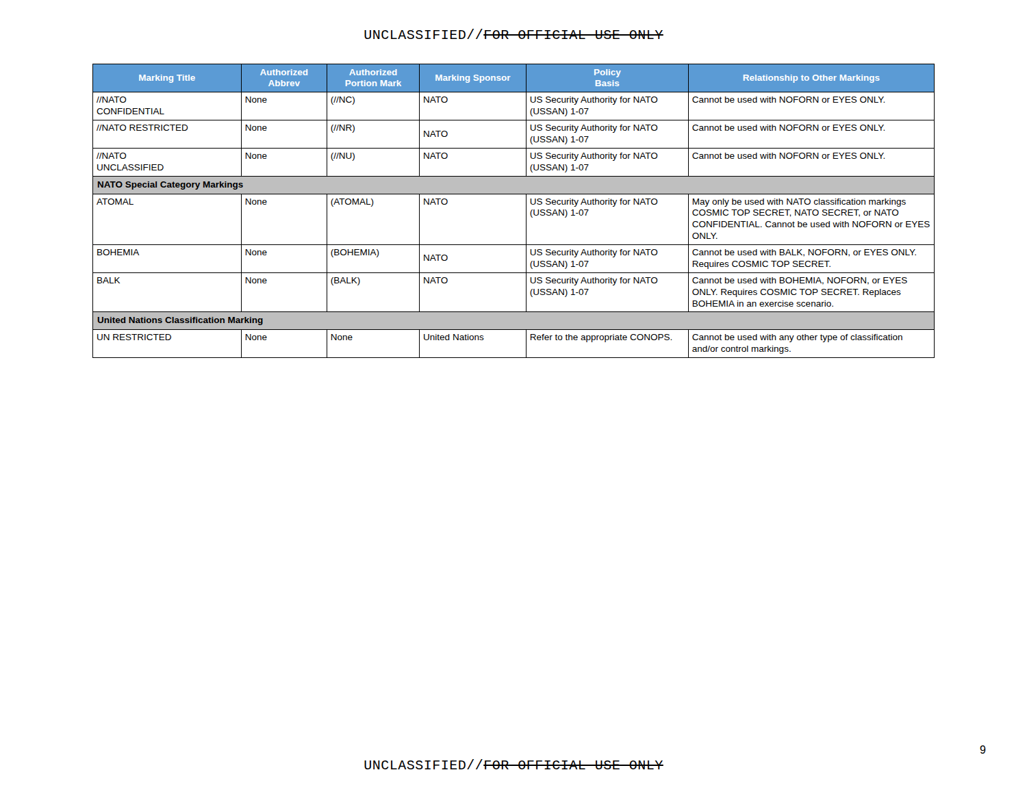UNCLASSIFIED//FOR OFFICIAL USE ONLY
| Marking Title | Authorized Abbrev | Authorized Portion Mark | Marking Sponsor | Policy Basis | Relationship to Other Markings |
| --- | --- | --- | --- | --- | --- |
| //NATO CONFIDENTIAL | None | (//NC) | NATO | US Security Authority for NATO (USSAN) 1-07 | Cannot be used with NOFORN or EYES ONLY. |
| //NATO RESTRICTED | None | (//NR) | NATO | US Security Authority for NATO (USSAN) 1-07 | Cannot be used with NOFORN or EYES ONLY. |
| //NATO UNCLASSIFIED | None | (//NU) | NATO | US Security Authority for NATO (USSAN) 1-07 | Cannot be used with NOFORN or EYES ONLY. |
| NATO Special Category Markings |
| ATOMAL | None | (ATOMAL) | NATO | US Security Authority for NATO (USSAN) 1-07 | May only be used with NATO classification markings COSMIC TOP SECRET, NATO SECRET, or NATO CONFIDENTIAL. Cannot be used with NOFORN or EYES ONLY. |
| BOHEMIA | None | (BOHEMIA) | NATO | US Security Authority for NATO (USSAN) 1-07 | Cannot be used with BALK, NOFORN, or EYES ONLY. Requires COSMIC TOP SECRET. |
| BALK | None | (BALK) | NATO | US Security Authority for NATO (USSAN) 1-07 | Cannot be used with BOHEMIA, NOFORN, or EYES ONLY. Requires COSMIC TOP SECRET. Replaces BOHEMIA in an exercise scenario. |
| United Nations Classification Marking |
| UN RESTRICTED | None | None | United Nations | Refer to the appropriate CONOPS. | Cannot be used with any other type of classification and/or control markings. |
9
UNCLASSIFIED//FOR OFFICIAL USE ONLY